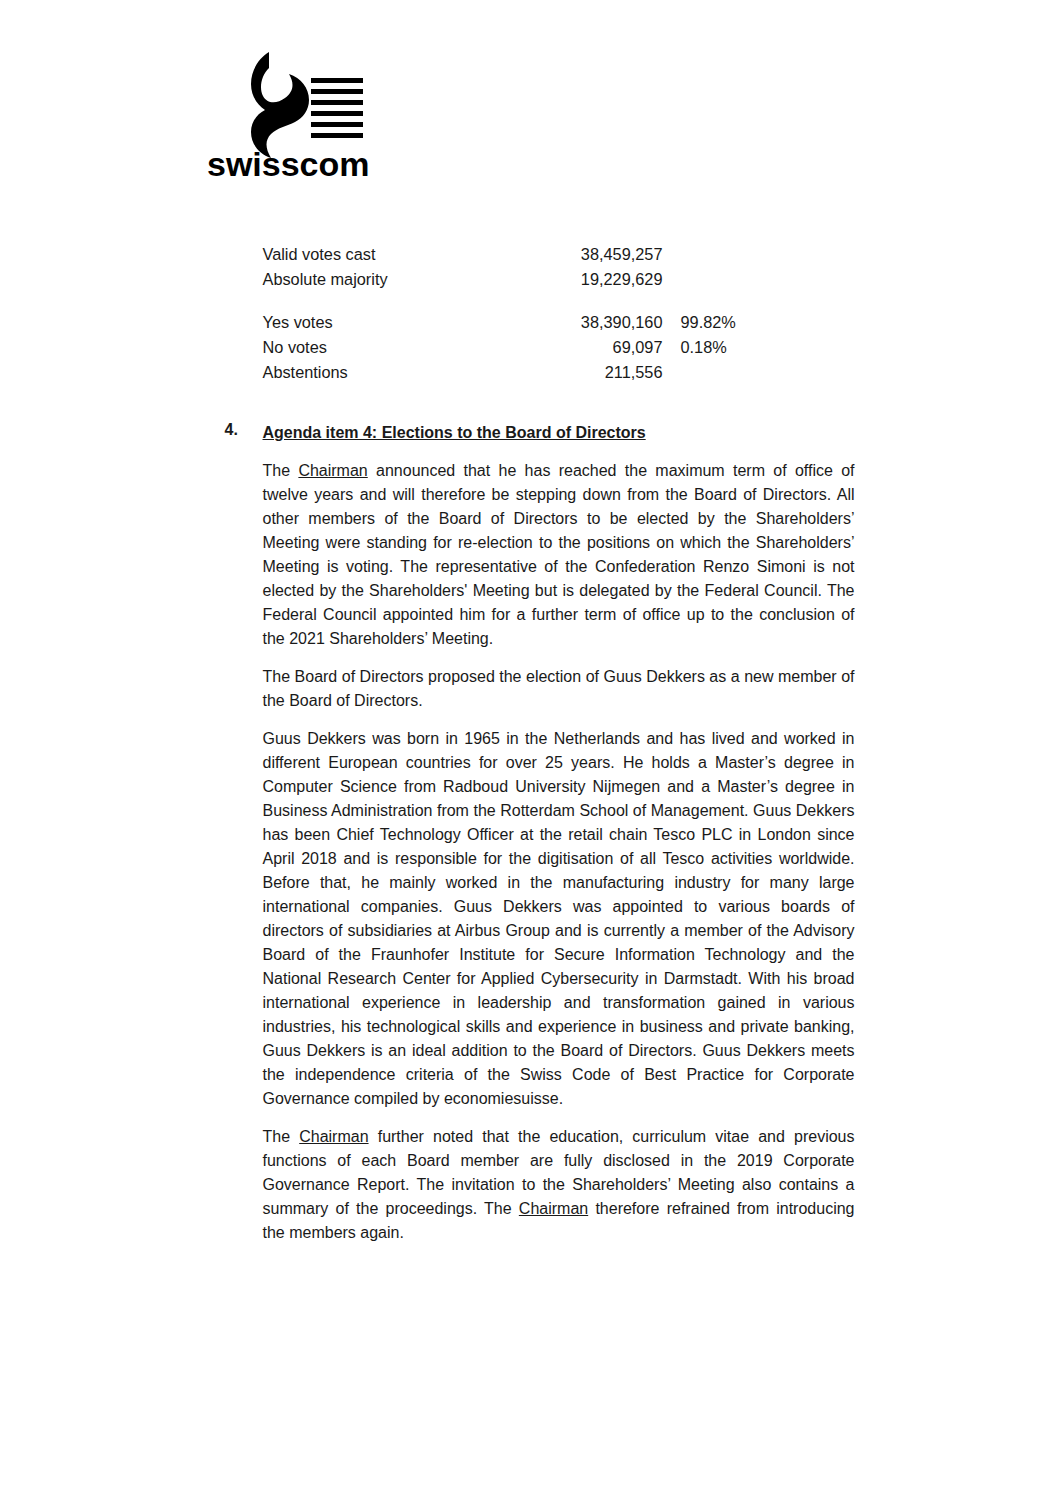swisscom
| Valid votes cast | 38,459,257 | |
| Absolute majority | 19,229,629 | |
| Yes votes | 38,390,160 | 99.82% |
| No votes | 69,097 | 0.18% |
| Abstentions | 211,556 | |
4.
Agenda item 4: Elections to the Board of Directors
The Chairman announced that he has reached the maximum term of office of twelve years and will therefore be stepping down from the Board of Directors. All other members of the Board of Directors to be elected by the Shareholders’ Meeting were standing for re-election to the positions on which the Shareholders’ Meeting is voting. The representative of the Confederation Renzo Simoni is not elected by the Shareholders' Meeting but is delegated by the Federal Council. The Federal Council appointed him for a further term of office up to the conclusion of the 2021 Shareholders’ Meeting.
The Board of Directors proposed the election of Guus Dekkers as a new member of the Board of Directors.
Guus Dekkers was born in 1965 in the Netherlands and has lived and worked in different European countries for over 25 years. He holds a Master’s degree in Computer Science from Radboud University Nijmegen and a Master’s degree in Business Administration from the Rotterdam School of Management. Guus Dekkers has been Chief Technology Officer at the retail chain Tesco PLC in London since April 2018 and is responsible for the digitisation of all Tesco activities worldwide. Before that, he mainly worked in the manufacturing industry for many large international companies. Guus Dekkers was appointed to various boards of directors of subsidiaries at Airbus Group and is currently a member of the Advisory Board of the Fraunhofer Institute for Secure Information Technology and the National Research Center for Applied Cybersecurity in Darmstadt. With his broad international experience in leadership and transformation gained in various industries, his technological skills and experience in business and private banking, Guus Dekkers is an ideal addition to the Board of Directors. Guus Dekkers meets the independence criteria of the Swiss Code of Best Practice for Corporate Governance compiled by economiesuisse.
The Chairman further noted that the education, curriculum vitae and previous functions of each Board member are fully disclosed in the 2019 Corporate Governance Report. The invitation to the Shareholders’ Meeting also contains a summary of the proceedings. The Chairman therefore refrained from introducing the members again.